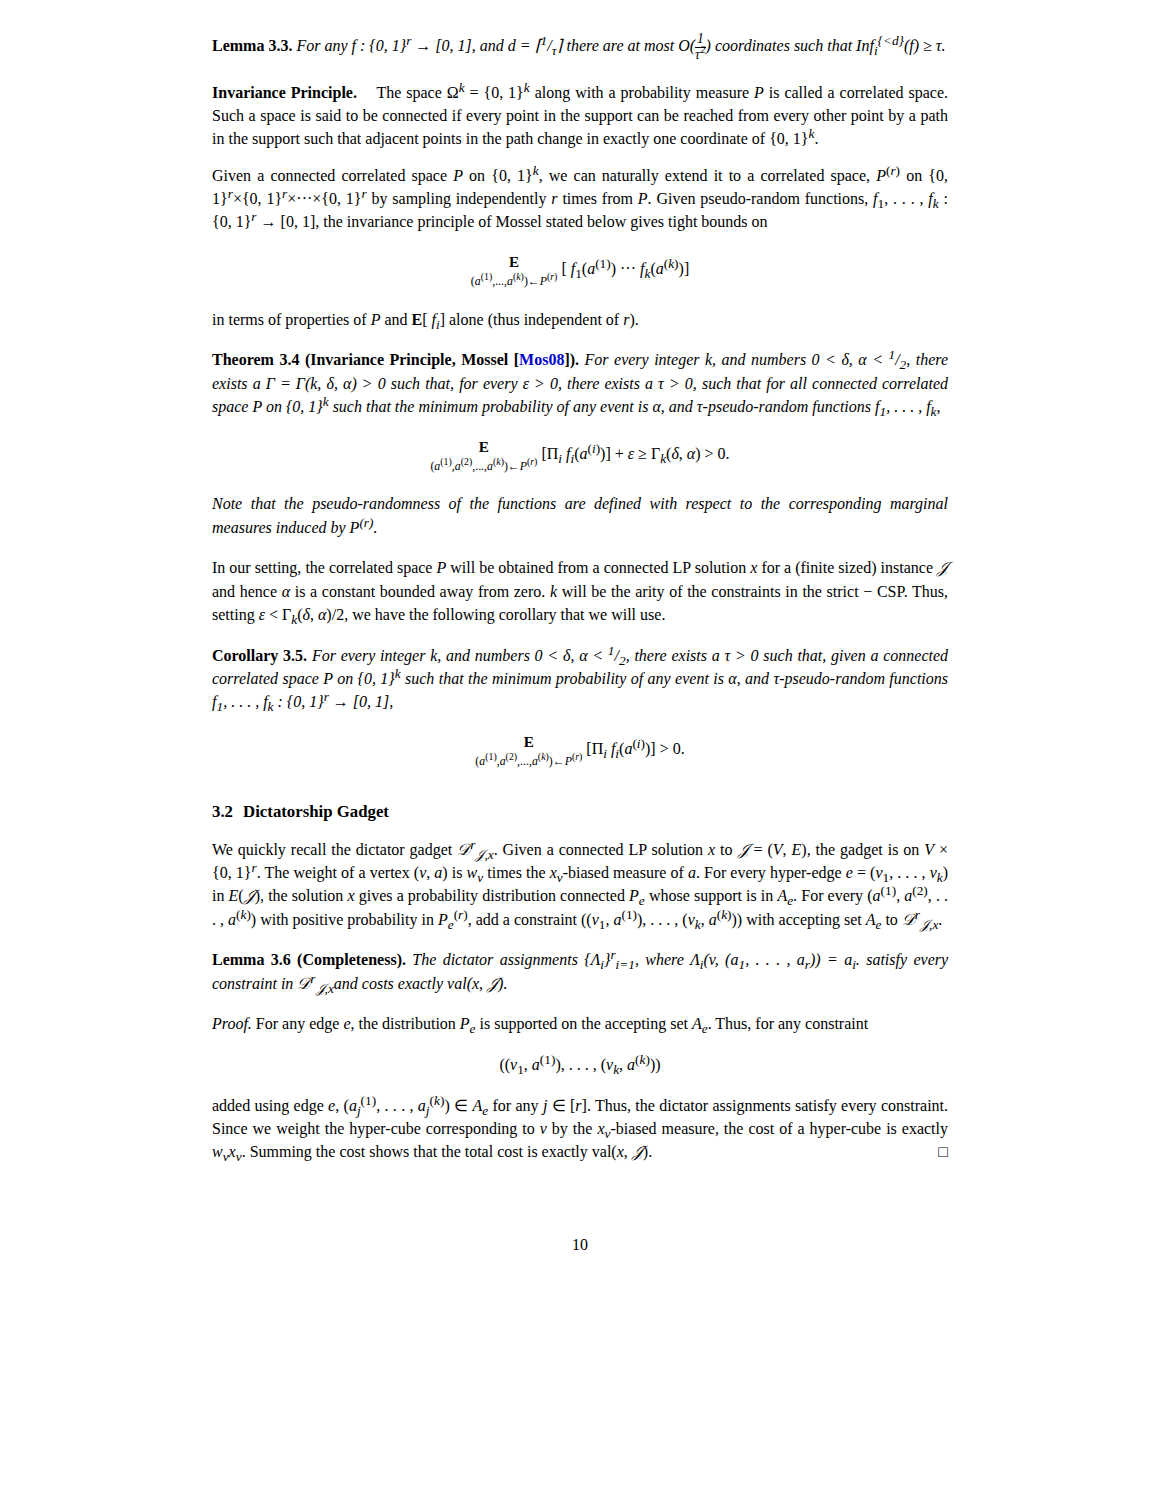Lemma 3.3. For any f : {0, 1}r → [0, 1], and d = ⌈1/τ⌉ there are at most O(1 τ2) coordinates such that Infi{<d}(f) ≥ τ.
Invariance Principle. The space Ωk = {0, 1}k along with a probability measure P is called a correlated space. Such a space is said to be connected if every point in the support can be reached from every other point by a path in the support such that adjacent points in the path change in exactly one coordinate of {0, 1}k.
Given a connected correlated space P on {0, 1}k, we can naturally extend it to a correlated space, P(r) on {0, 1}r×{0, 1}r×···×{0, 1}r by sampling independently r times from P. Given pseudo-random functions, f1, . . . , fk : {0, 1}r → [0, 1], the invariance principle of Mossel stated below gives tight bounds on
E (a(1),...,a(k))←P(r) [ f1(a(1)) ··· fk(a(k))]
in terms of properties of P and E[ fi] alone (thus independent of r).
Theorem 3.4 (Invariance Principle, Mossel [Mos08]). For every integer k, and numbers 0 < δ, α < 1/2, there exists a Γ = Γ(k, δ, α) > 0 such that, for every ε > 0, there exists a τ > 0, such that for all connected correlated space P on {0, 1}k such that the minimum probability of any event is α, and τ-pseudo-random functions f1, . . . , fk,
E (a(1),a(2),...,a(k))←P(r) [Πi fi(a(i))] + ε ≥ Γk(δ, α) > 0.
Note that the pseudo-randomness of the functions are defined with respect to the corresponding marginal measures induced by P(r).
In our setting, the correlated space P will be obtained from a connected LP solution x for a (finite sized) instance 𝒥 and hence α is a constant bounded away from zero. k will be the arity of the constraints in the strict − CSP. Thus, setting ε < Γk(δ, α)/2, we have the following corollary that we will use.
Corollary 3.5. For every integer k, and numbers 0 < δ, α < 1/2, there exists a τ > 0 such that, given a connected correlated space P on {0, 1}k such that the minimum probability of any event is α, and τ-pseudo-random functions f1, . . . , fk : {0, 1}r → [0, 1],
E (a(1),a(2),...,a(k))←P(r) [Πi fi(a(i))] > 0.
3.2 Dictatorship Gadget
We quickly recall the dictator gadget 𝒟r𝒥,x. Given a connected LP solution x to 𝒥 = (V, E), the gadget is on V × {0, 1}r. The weight of a vertex (v, a) is wv times the xv-biased measure of a. For every hyper-edge e = (v1, . . . , vk) in E(𝒥), the solution x gives a probability distribution connected Pe whose support is in Ae. For every (a(1), a(2), . . . , a(k)) with positive probability in Pe(r), add a constraint ((v1, a(1)), . . . , (vk, a(k))) with accepting set Ae to 𝒟r𝒥,x.
Lemma 3.6 (Completeness). The dictator assignments {Λi}ri=1, where Λi(v, (a1, . . . , ar)) = ai. satisfy every constraint in 𝒟r𝒥,xand costs exactly val(x, 𝒥).
Proof. For any edge e, the distribution Pe is supported on the accepting set Ae. Thus, for any constraint
((v1, a(1)), . . . , (vk, a(k)))
added using edge e, (aj(1), . . . , aj(k)) ∈ Ae for any j ∈ [r]. Thus, the dictator assignments satisfy every constraint. Since we weight the hyper-cube corresponding to v by the xv-biased measure, the cost of a hyper-cube is exactly wvxv. Summing the cost shows that the total cost is exactly val(x, 𝒥). □
10